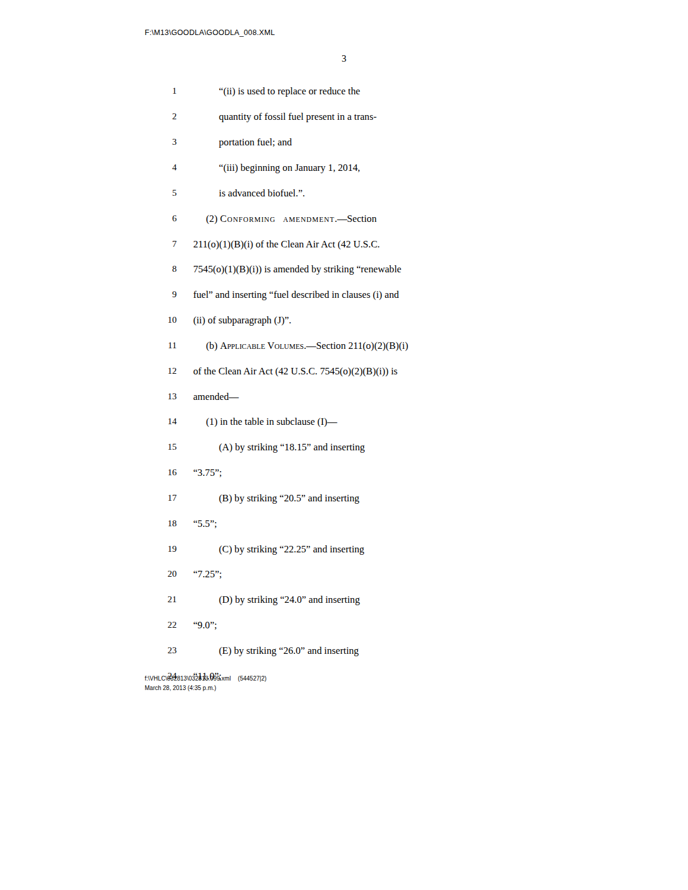F:\M13\GOODLA\GOODLA_008.XML
3
| 1 | “(ii) is used to replace or reduce the |
| 2 | quantity of fossil fuel present in a trans- |
| 3 | portation fuel; and |
| 4 | “(iii) beginning on January 1, 2014, |
| 5 | is advanced biofuel.”. |
| 6 | (2) Conforming amendment .—Section |
| 7 | 211(o)(1)(B)(i) of the Clean Air Act (42 U.S.C. |
| 8 | 7545(o)(1)(B)(i)) is amended by striking “renewable |
| 9 | fuel” and inserting “fuel described in clauses (i) and |
| 10 | (ii) of subparagraph (J)”. |
| 11 | (b) Applicable Volumes .—Section 211(o)(2)(B)(i) |
| 12 | of the Clean Air Act (42 U.S.C. 7545(o)(2)(B)(i)) is |
| 13 | amended— |
| 14 | (1) in the table in subclause (I)— |
| 15 | (A) by striking “18.15” and inserting |
| 16 | “3.75”; |
| 17 | (B) by striking “20.5” and inserting |
| 18 | “5.5”; |
| 19 | (C) by striking “22.25” and inserting |
| 20 | “7.25”; |
| 21 | (D) by striking “24.0” and inserting |
| 22 | “9.0”; |
| 23 | (E) by striking “26.0” and inserting |
| 24 | “11.0”; |
f:\VHLC\032813\032813.099.xml (544527|2)
March 28, 2013 (4:35 p.m.)